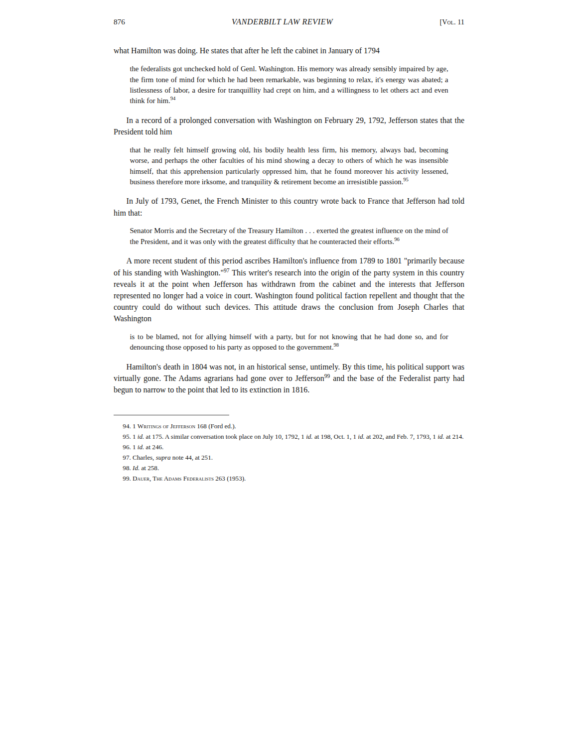876 VANDERBILT LAW REVIEW [Vol. 11
what Hamilton was doing. He states that after he left the cabinet in January of 1794
the federalists got unchecked hold of Genl. Washington. His memory was already sensibly impaired by age, the firm tone of mind for which he had been remarkable, was beginning to relax, it's energy was abated; a listlessness of labor, a desire for tranquillity had crept on him, and a willingness to let others act and even think for him.94
In a record of a prolonged conversation with Washington on February 29, 1792, Jefferson states that the President told him
that he really felt himself growing old, his bodily health less firm, his memory, always bad, becoming worse, and perhaps the other faculties of his mind showing a decay to others of which he was insensible himself, that this apprehension particularly oppressed him, that he found moreover his activity lessened, business therefore more irksome, and tranquility & retirement become an irresistible passion.95
In July of 1793, Genet, the French Minister to this country wrote back to France that Jefferson had told him that:
Senator Morris and the Secretary of the Treasury Hamilton . . . exerted the greatest influence on the mind of the President, and it was only with the greatest difficulty that he counteracted their efforts.96
A more recent student of this period ascribes Hamilton's influence from 1789 to 1801 "primarily because of his standing with Washington."97 This writer's research into the origin of the party system in this country reveals it at the point when Jefferson has withdrawn from the cabinet and the interests that Jefferson represented no longer had a voice in court. Washington found political faction repellent and thought that the country could do without such devices. This attitude draws the conclusion from Joseph Charles that Washington
is to be blamed, not for allying himself with a party, but for not knowing that he had done so, and for denouncing those opposed to his party as opposed to the government.98
Hamilton's death in 1804 was not, in an historical sense, untimely. By this time, his political support was virtually gone. The Adams agrarians had gone over to Jefferson99 and the base of the Federalist party had begun to narrow to the point that led to its extinction in 1816.
94. 1 Writings of Jefferson 168 (Ford ed.).
95. 1 id. at 175. A similar conversation took place on July 10, 1792, 1 id. at 198, Oct. 1, 1 id. at 202, and Feb. 7, 1793, 1 id. at 214.
96. 1 id. at 246.
97. Charles, supra note 44, at 251.
98. Id. at 258.
99. Dauer, The Adams Federalists 263 (1953).